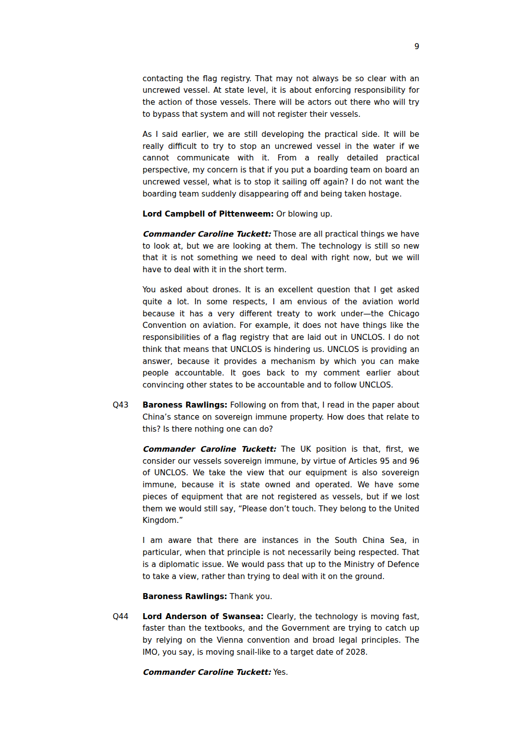9
contacting the flag registry. That may not always be so clear with an uncrewed vessel. At state level, it is about enforcing responsibility for the action of those vessels. There will be actors out there who will try to bypass that system and will not register their vessels.
As I said earlier, we are still developing the practical side. It will be really difficult to try to stop an uncrewed vessel in the water if we cannot communicate with it. From a really detailed practical perspective, my concern is that if you put a boarding team on board an uncrewed vessel, what is to stop it sailing off again? I do not want the boarding team suddenly disappearing off and being taken hostage.
Lord Campbell of Pittenweem: Or blowing up.
Commander Caroline Tuckett: Those are all practical things we have to look at, but we are looking at them. The technology is still so new that it is not something we need to deal with right now, but we will have to deal with it in the short term.
You asked about drones. It is an excellent question that I get asked quite a lot. In some respects, I am envious of the aviation world because it has a very different treaty to work under—the Chicago Convention on aviation. For example, it does not have things like the responsibilities of a flag registry that are laid out in UNCLOS. I do not think that means that UNCLOS is hindering us. UNCLOS is providing an answer, because it provides a mechanism by which you can make people accountable. It goes back to my comment earlier about convincing other states to be accountable and to follow UNCLOS.
Q43
Baroness Rawlings: Following on from that, I read in the paper about China’s stance on sovereign immune property. How does that relate to this? Is there nothing one can do?
Commander Caroline Tuckett: The UK position is that, first, we consider our vessels sovereign immune, by virtue of Articles 95 and 96 of UNCLOS. We take the view that our equipment is also sovereign immune, because it is state owned and operated. We have some pieces of equipment that are not registered as vessels, but if we lost them we would still say, “Please don’t touch. They belong to the United Kingdom.”
I am aware that there are instances in the South China Sea, in particular, when that principle is not necessarily being respected. That is a diplomatic issue. We would pass that up to the Ministry of Defence to take a view, rather than trying to deal with it on the ground.
Baroness Rawlings: Thank you.
Q44
Lord Anderson of Swansea: Clearly, the technology is moving fast, faster than the textbooks, and the Government are trying to catch up by relying on the Vienna convention and broad legal principles. The IMO, you say, is moving snail-like to a target date of 2028.
Commander Caroline Tuckett: Yes.